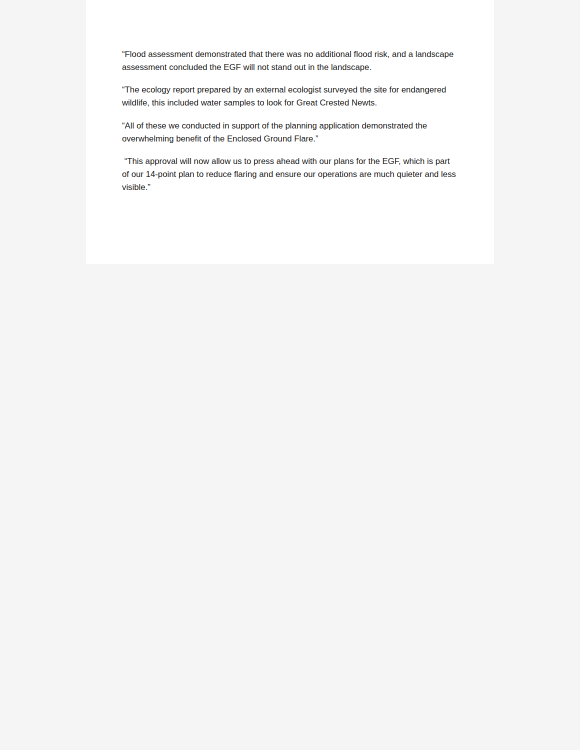“Flood assessment demonstrated that there was no additional flood risk, and a landscape assessment concluded the EGF will not stand out in the landscape.
“The ecology report prepared by an external ecologist surveyed the site for endangered wildlife, this included water samples to look for Great Crested Newts.
“All of these we conducted in support of the planning application demonstrated the overwhelming benefit of the Enclosed Ground Flare.”
“This approval will now allow us to press ahead with our plans for the EGF, which is part of our 14-point plan to reduce flaring and ensure our operations are much quieter and less visible.”